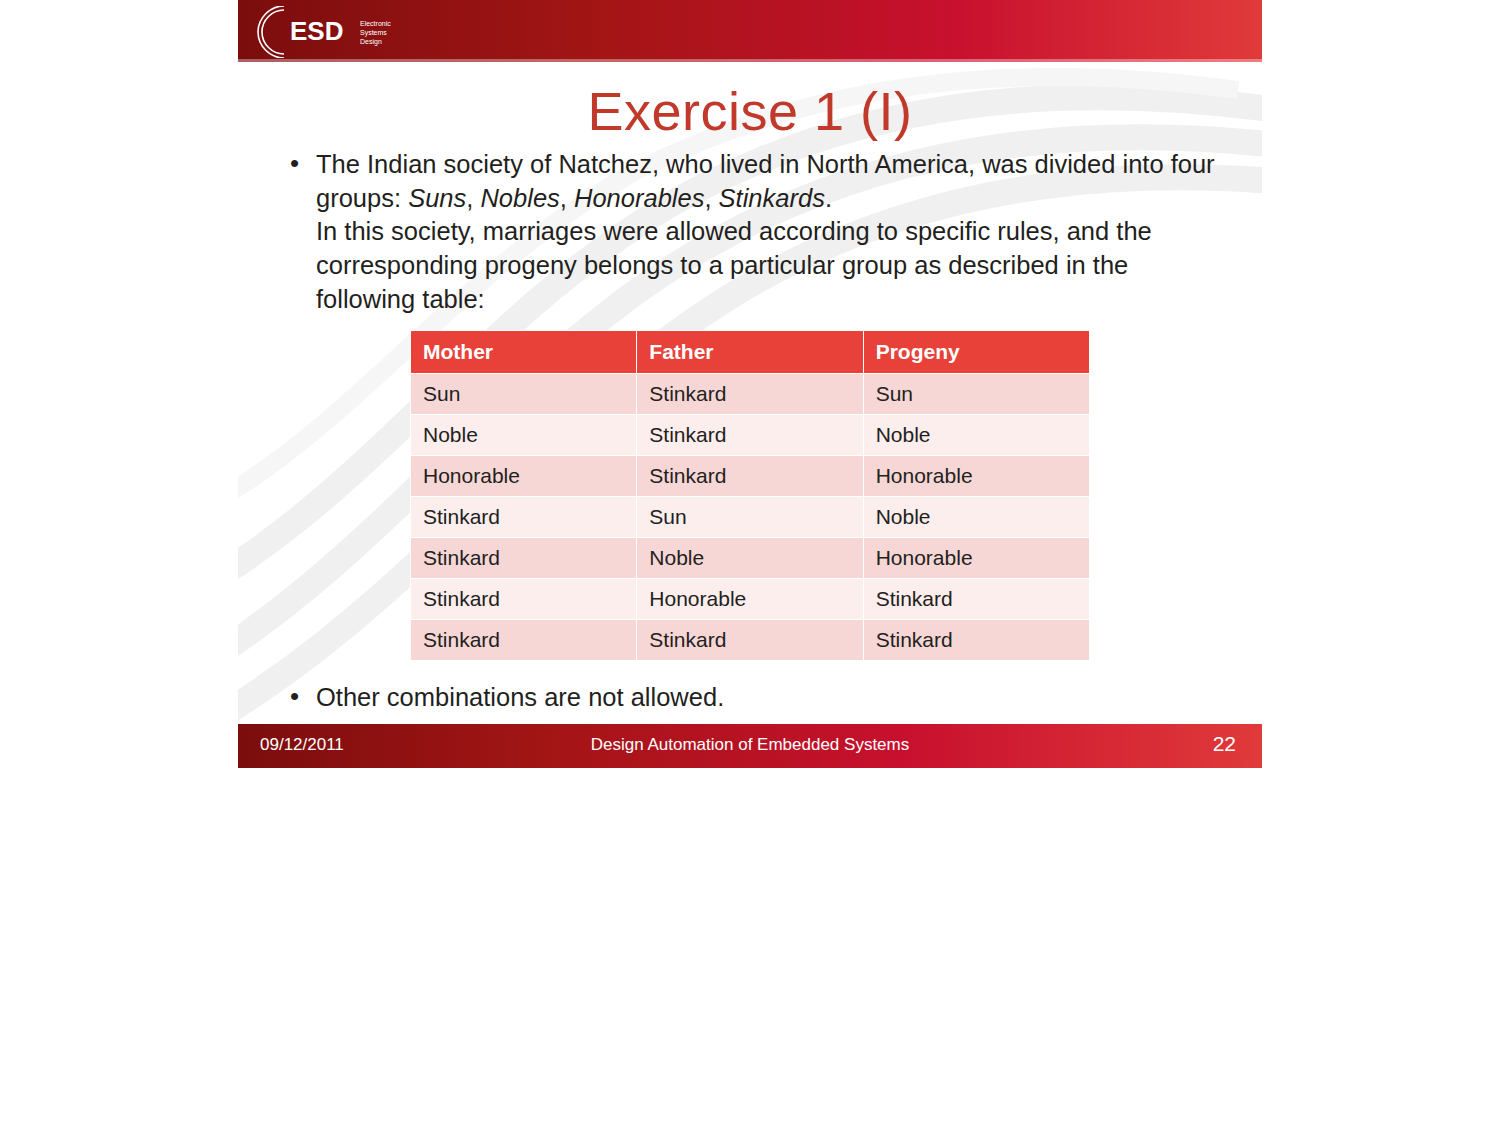ESD Electronic Systems Design
Exercise 1 (I)
The Indian society of Natchez, who lived in North America, was divided into four groups: Suns, Nobles, Honorables, Stinkards.
In this society, marriages were allowed according to specific rules, and the corresponding progeny belongs to a particular group as described in the following table:
| Mother | Father | Progeny |
| --- | --- | --- |
| Sun | Stinkard | Sun |
| Noble | Stinkard | Noble |
| Honorable | Stinkard | Honorable |
| Stinkard | Sun | Noble |
| Stinkard | Noble | Honorable |
| Stinkard | Honorable | Stinkard |
| Stinkard | Stinkard | Stinkard |
Other combinations are not allowed.
09/12/2011 Design Automation of Embedded Systems 22